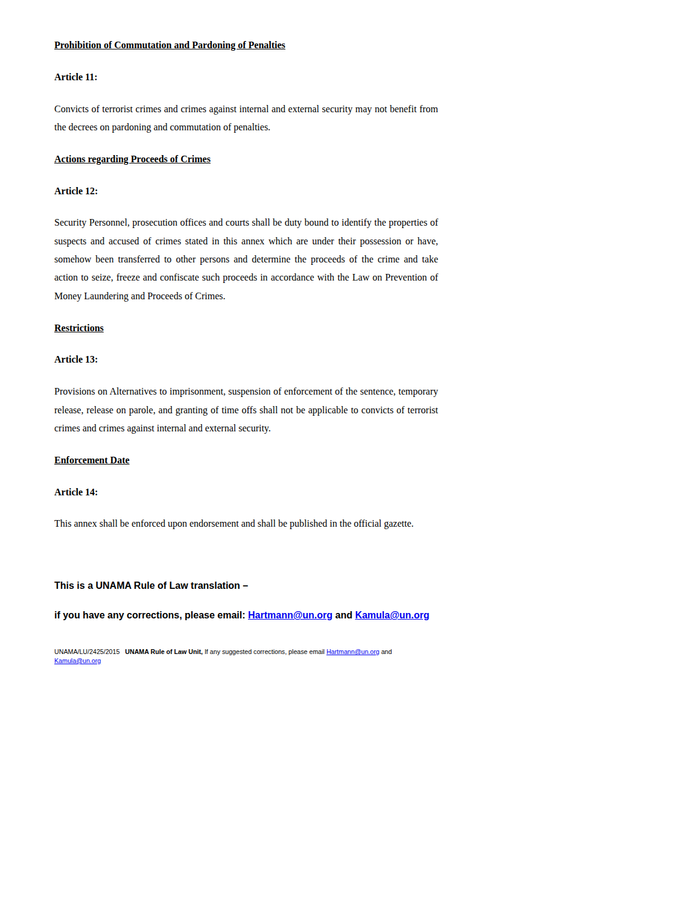Prohibition of Commutation and Pardoning of Penalties
Article 11:
Convicts of terrorist crimes and crimes against internal and external security may not benefit from the decrees on pardoning and commutation of penalties.
Actions regarding Proceeds of Crimes
Article 12:
Security Personnel, prosecution offices and courts shall be duty bound to identify the properties of suspects and accused of crimes stated in this annex which are under their possession or have, somehow been transferred to other persons and determine the proceeds of the crime and take action to seize, freeze and confiscate such proceeds in accordance with the Law on Prevention of Money Laundering and Proceeds of Crimes.
Restrictions
Article 13:
Provisions on Alternatives to imprisonment, suspension of enforcement of the sentence, temporary release, release on parole, and granting of time offs shall not be applicable to convicts of terrorist crimes and crimes against internal and external security.
Enforcement Date
Article 14:
This annex shall be enforced upon endorsement and shall be published in the official gazette.
This is a UNAMA Rule of Law translation –
if you have any corrections, please email: Hartmann@un.org and Kamula@un.org
UNAMA/LU/2425/2015 UNAMA Rule of Law Unit, If any suggested corrections, please email Hartmann@un.org and Kamula@un.org